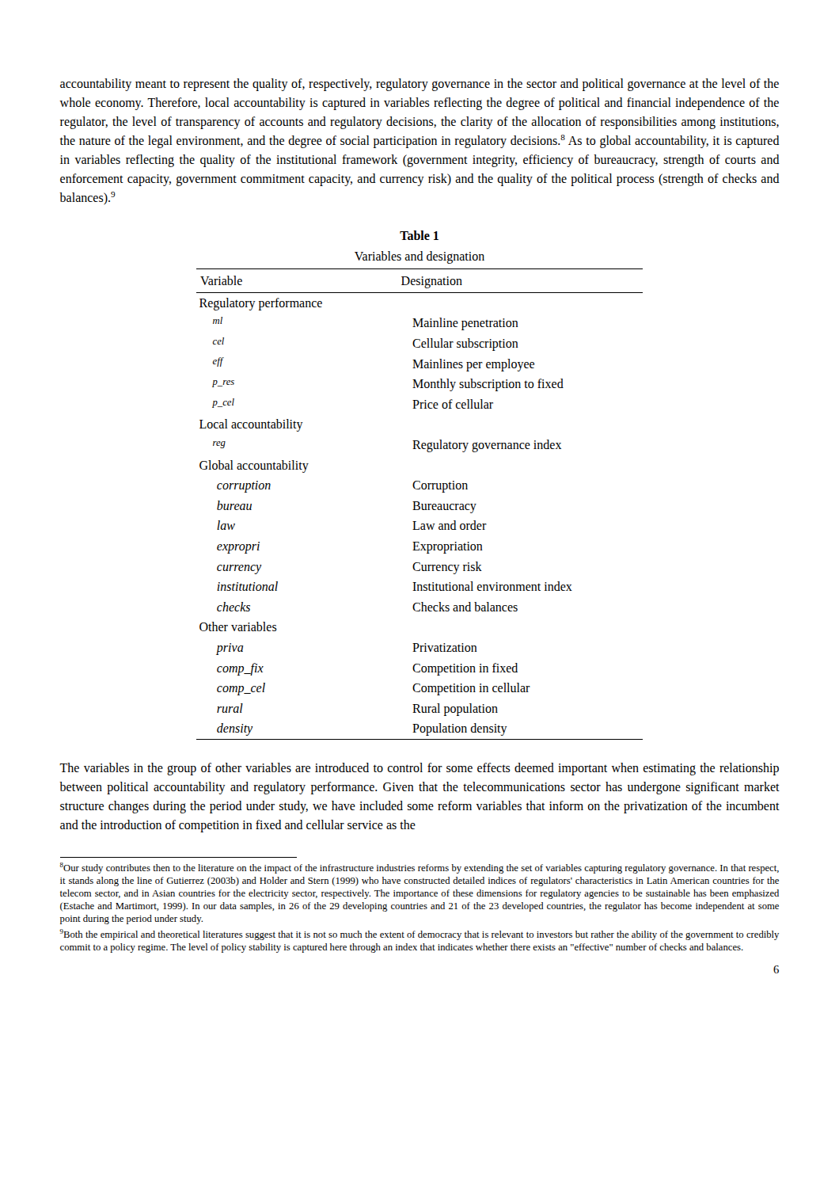accountability meant to represent the quality of, respectively, regulatory governance in the sector and political governance at the level of the whole economy. Therefore, local accountability is captured in variables reflecting the degree of political and financial independence of the regulator, the level of transparency of accounts and regulatory decisions, the clarity of the allocation of responsibilities among institutions, the nature of the legal environment, and the degree of social participation in regulatory decisions.8 As to global accountability, it is captured in variables reflecting the quality of the institutional framework (government integrity, efficiency of bureaucracy, strength of courts and enforcement capacity, government commitment capacity, and currency risk) and the quality of the political process (strength of checks and balances).9
Table 1
Variables and designation
| Variable | Designation |
| --- | --- |
| Regulatory performance | |
| ml | Mainline penetration |
| cel | Cellular subscription |
| eff | Mainlines per employee |
| p_res | Monthly subscription to fixed |
| p_cel | Price of cellular |
| Local accountability | |
| reg | Regulatory governance index |
| Global accountability | |
| corruption | Corruption |
| bureau | Bureaucracy |
| law | Law and order |
| expropri | Expropriation |
| currency | Currency risk |
| institutional | Institutional environment index |
| checks | Checks and balances |
| Other variables | |
| priva | Privatization |
| comp_fix | Competition in fixed |
| comp_cel | Competition in cellular |
| rural | Rural population |
| density | Population density |
The variables in the group of other variables are introduced to control for some effects deemed important when estimating the relationship between political accountability and regulatory performance. Given that the telecommunications sector has undergone significant market structure changes during the period under study, we have included some reform variables that inform on the privatization of the incumbent and the introduction of competition in fixed and cellular service as the
8Our study contributes then to the literature on the impact of the infrastructure industries reforms by extending the set of variables capturing regulatory governance. In that respect, it stands along the line of Gutierrez (2003b) and Holder and Stern (1999) who have constructed detailed indices of regulators' characteristics in Latin American countries for the telecom sector, and in Asian countries for the electricity sector, respectively. The importance of these dimensions for regulatory agencies to be sustainable has been emphasized (Estache and Martimort, 1999). In our data samples, in 26 of the 29 developing countries and 21 of the 23 developed countries, the regulator has become independent at some point during the period under study.
9Both the empirical and theoretical literatures suggest that it is not so much the extent of democracy that is relevant to investors but rather the ability of the government to credibly commit to a policy regime. The level of policy stability is captured here through an index that indicates whether there exists an "effective" number of checks and balances.
6